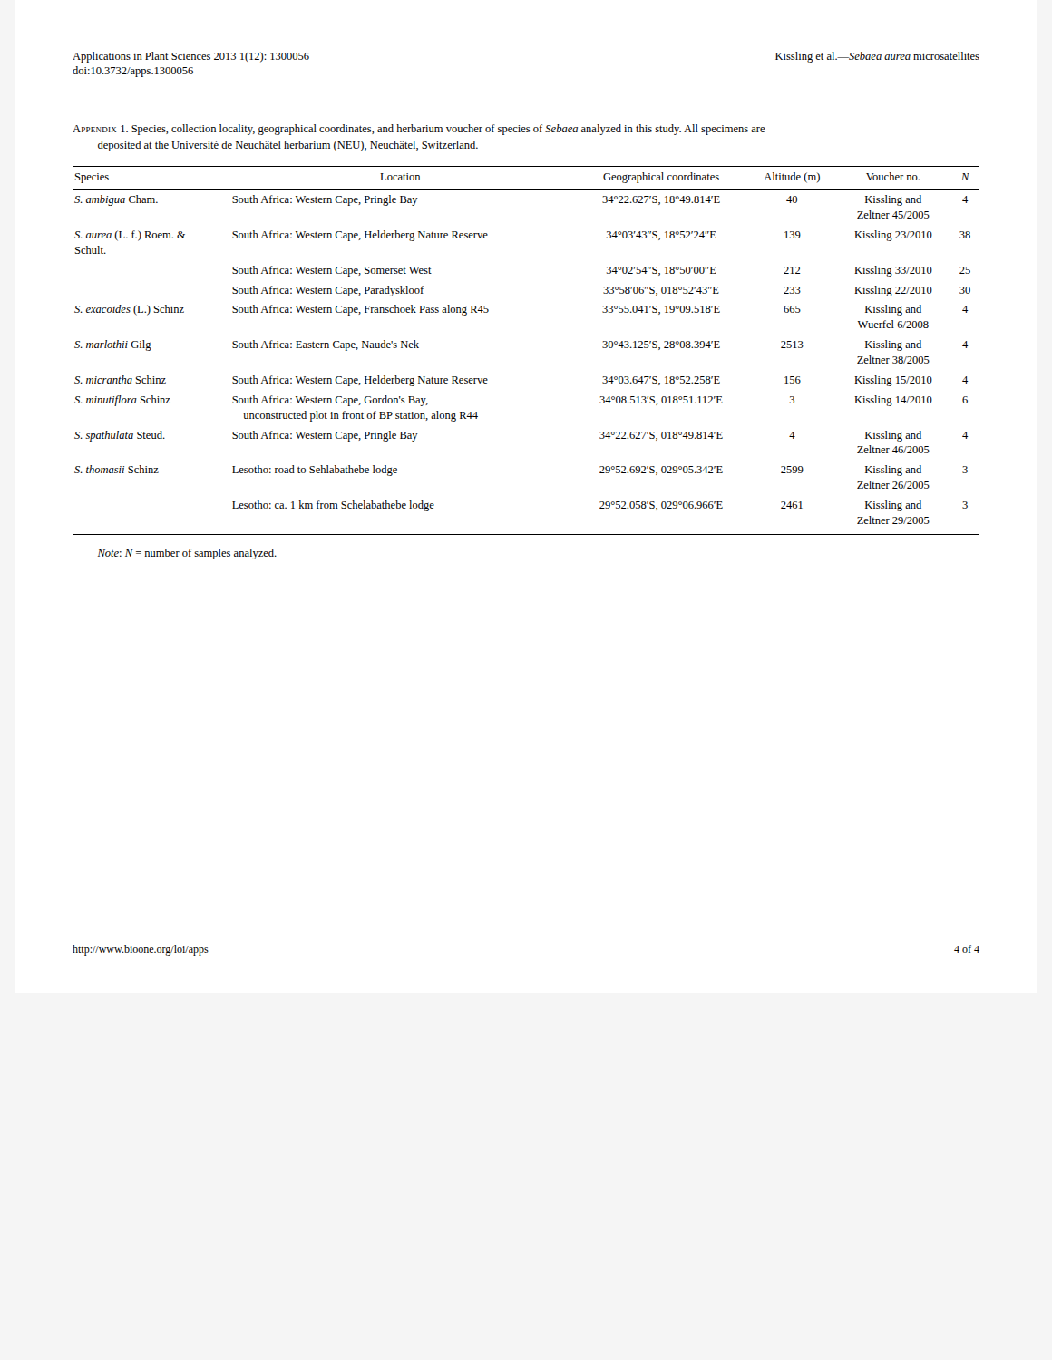Applications in Plant Sciences 2013 1(12): 1300056
doi:10.3732/apps.1300056
Kissling et al.—Sebaea aurea microsatellites
Appendix 1. Species, collection locality, geographical coordinates, and herbarium voucher of species of Sebaea analyzed in this study. All specimens are deposited at the Université de Neuchâtel herbarium (NEU), Neuchâtel, Switzerland.
| Species | Location | Geographical coordinates | Altitude (m) | Voucher no. | N |
| --- | --- | --- | --- | --- | --- |
| S. ambigua Cham. | South Africa: Western Cape, Pringle Bay | 34°22.627′S, 18°49.814′E | 40 | Kissling and Zeltner 45/2005 | 4 |
| S. aurea (L. f.) Roem. & Schult. | South Africa: Western Cape, Helderberg Nature Reserve | 34°03′43″S, 18°52′24″E | 139 | Kissling 23/2010 | 38 |
| | South Africa: Western Cape, Somerset West | 34°02′54″S, 18°50′00″E | 212 | Kissling 33/2010 | 25 |
| | South Africa: Western Cape, Paradyskloof | 33°58′06″S, 018°52′43″E | 233 | Kissling 22/2010 | 30 |
| S. exacoides (L.) Schinz | South Africa: Western Cape, Franschoek Pass along R45 | 33°55.041′S, 19°09.518′E | 665 | Kissling and Wuerfel 6/2008 | 4 |
| S. marlothii Gilg | South Africa: Eastern Cape, Naude's Nek | 30°43.125′S, 28°08.394′E | 2513 | Kissling and Zeltner 38/2005 | 4 |
| S. micrantha Schinz | South Africa: Western Cape, Helderberg Nature Reserve | 34°03.647′S, 18°52.258′E | 156 | Kissling 15/2010 | 4 |
| S. minutiflora Schinz | South Africa: Western Cape, Gordon's Bay, unconstructed plot in front of BP station, along R44 | 34°08.513′S, 018°51.112′E | 3 | Kissling 14/2010 | 6 |
| S. spathulata Steud. | South Africa: Western Cape, Pringle Bay | 34°22.627′S, 018°49.814′E | 4 | Kissling and Zeltner 46/2005 | 4 |
| S. thomasii Schinz | Lesotho: road to Sehlabathebe lodge | 29°52.692′S, 029°05.342′E | 2599 | Kissling and Zeltner 26/2005 | 3 |
| | Lesotho: ca. 1 km from Schelabathebe lodge | 29°52.058′S, 029°06.966′E | 2461 | Kissling and Zeltner 29/2005 | 3 |
Note: N = number of samples analyzed.
http://www.bioone.org/loi/apps
4 of 4